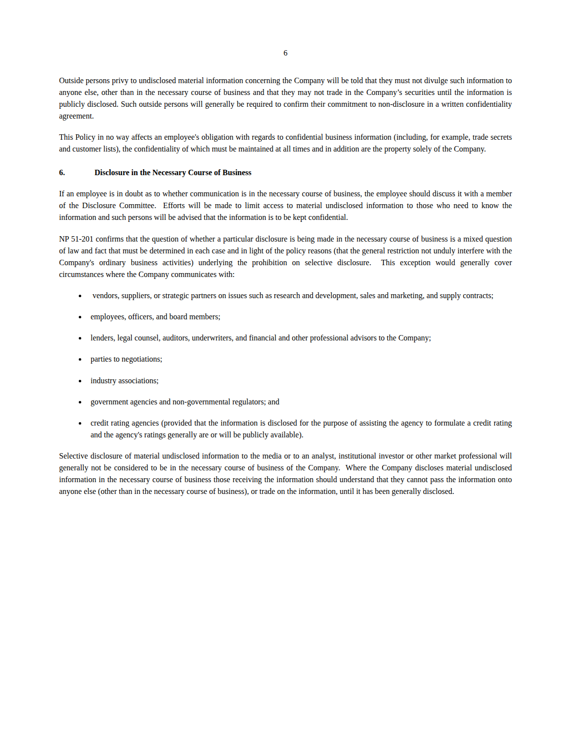6
Outside persons privy to undisclosed material information concerning the Company will be told that they must not divulge such information to anyone else, other than in the necessary course of business and that they may not trade in the Company’s securities until the information is publicly disclosed. Such outside persons will generally be required to confirm their commitment to non-disclosure in a written confidentiality agreement.
This Policy in no way affects an employee's obligation with regards to confidential business information (including, for example, trade secrets and customer lists), the confidentiality of which must be maintained at all times and in addition are the property solely of the Company.
6. Disclosure in the Necessary Course of Business
If an employee is in doubt as to whether communication is in the necessary course of business, the employee should discuss it with a member of the Disclosure Committee. Efforts will be made to limit access to material undisclosed information to those who need to know the information and such persons will be advised that the information is to be kept confidential.
NP 51-201 confirms that the question of whether a particular disclosure is being made in the necessary course of business is a mixed question of law and fact that must be determined in each case and in light of the policy reasons (that the general restriction not unduly interfere with the Company's ordinary business activities) underlying the prohibition on selective disclosure. This exception would generally cover circumstances where the Company communicates with:
vendors, suppliers, or strategic partners on issues such as research and development, sales and marketing, and supply contracts;
employees, officers, and board members;
lenders, legal counsel, auditors, underwriters, and financial and other professional advisors to the Company;
parties to negotiations;
industry associations;
government agencies and non-governmental regulators; and
credit rating agencies (provided that the information is disclosed for the purpose of assisting the agency to formulate a credit rating and the agency's ratings generally are or will be publicly available).
Selective disclosure of material undisclosed information to the media or to an analyst, institutional investor or other market professional will generally not be considered to be in the necessary course of business of the Company. Where the Company discloses material undisclosed information in the necessary course of business those receiving the information should understand that they cannot pass the information onto anyone else (other than in the necessary course of business), or trade on the information, until it has been generally disclosed.